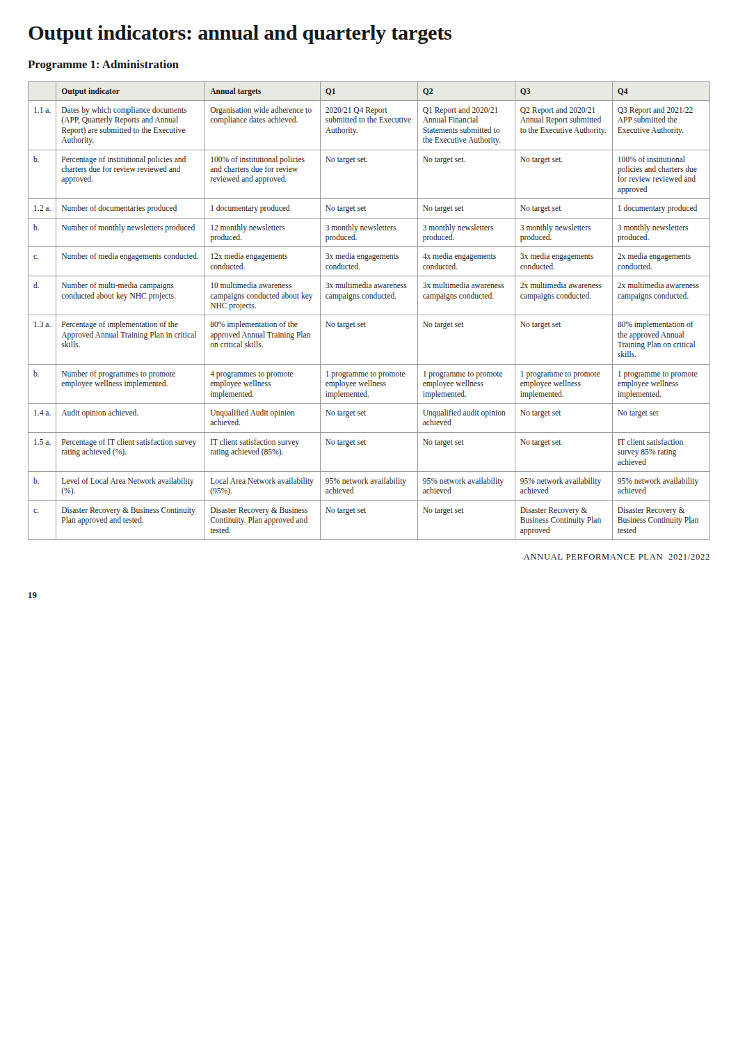Output indicators: annual and quarterly targets
Programme 1: Administration
| | Output indicator | Annual targets | Q1 | Q2 | Q3 | Q4 |
| --- | --- | --- | --- | --- | --- | --- |
| 1.1 a. | Dates by which compliance documents (APP, Quarterly Reports and Annual Report) are submitted to the Executive Authority. | Organisation wide adherence to compliance dates achieved. | 2020/21 Q4 Report submitted to the Executive Authority. | Q1 Report and 2020/21 Annual Financial Statements submitted to the Executive Authority. | Q2 Report and 2020/21 Annual Report submitted to the Executive Authority. | Q3 Report and 2021/22 APP submitted the Executive Authority. |
| b. | Percentage of institutional policies and charters due for review reviewed and approved. | 100% of institutional policies and charters due for review reviewed and approved. | No target set. | No target set. | No target set. | 100% of institutional policies and charters due for review reviewed and approved |
| 1.2 a. | Number of documentaries produced | 1 documentary produced | No target set | No target set | No target set | 1 documentary produced |
| b. | Number of monthly newsletters produced | 12 monthly newsletters produced. | 3 monthly newsletters produced. | 3 monthly newsletters produced. | 3 monthly newsletters produced. | 3 monthly newsletters produced. |
| c. | Number of media engagements conducted. | 12x media engagements conducted. | 3x media engagements conducted. | 4x media engagements conducted. | 3x media engagements conducted. | 2x media engagements conducted. |
| d. | Number of multi-media campaigns conducted about key NHC projects. | 10 multimedia awareness campaigns conducted about key NHC projects. | 3x multimedia awareness campaigns conducted. | 3x multimedia awareness campaigns conducted. | 2x multimedia awareness campaigns conducted. | 2x multimedia awareness campaigns conducted. |
| 1.3 a. | Percentage of implementation of the Approved Annual Training Plan in critical skills. | 80% implementation of the approved Annual Training Plan on critical skills. | No target set | No target set | No target set | 80% implementation of the approved Annual Training Plan on critical skills. |
| b. | Number of programmes to promote employee wellness implemented. | 4 programmes to promote employee wellness implemented. | 1 programme to promote employee wellness implemented. | 1 programme to promote employee wellness implemented. | 1 programme to promote employee wellness implemented. | 1 programme to promote employee wellness implemented. |
| 1.4 a. | Audit opinion achieved. | Unqualified Audit opinion achieved. | No target set | Unqualified audit opinion achieved | No target set | No target set |
| 1.5 a. | Percentage of IT client satisfaction survey rating achieved (%). | IT client satisfaction survey rating achieved (85%). | No target set | No target set | No target set | IT client satisfaction survey 85% rating achieved |
| b. | Level of Local Area Network availability (%). | Local Area Network availability (95%). | 95% network availability achieved | 95% network availability achieved | 95% network availability achieved | 95% network availability achieved |
| c. | Disaster Recovery & Business Continuity Plan approved and tested. | Disaster Recovery & Business Continuity. Plan approved and tested. | No target set | No target set | Disaster Recovery & Business Continuity Plan approved | Disaster Recovery & Business Continuity Plan tested |
Annual Performance Plan 2021/2022
19